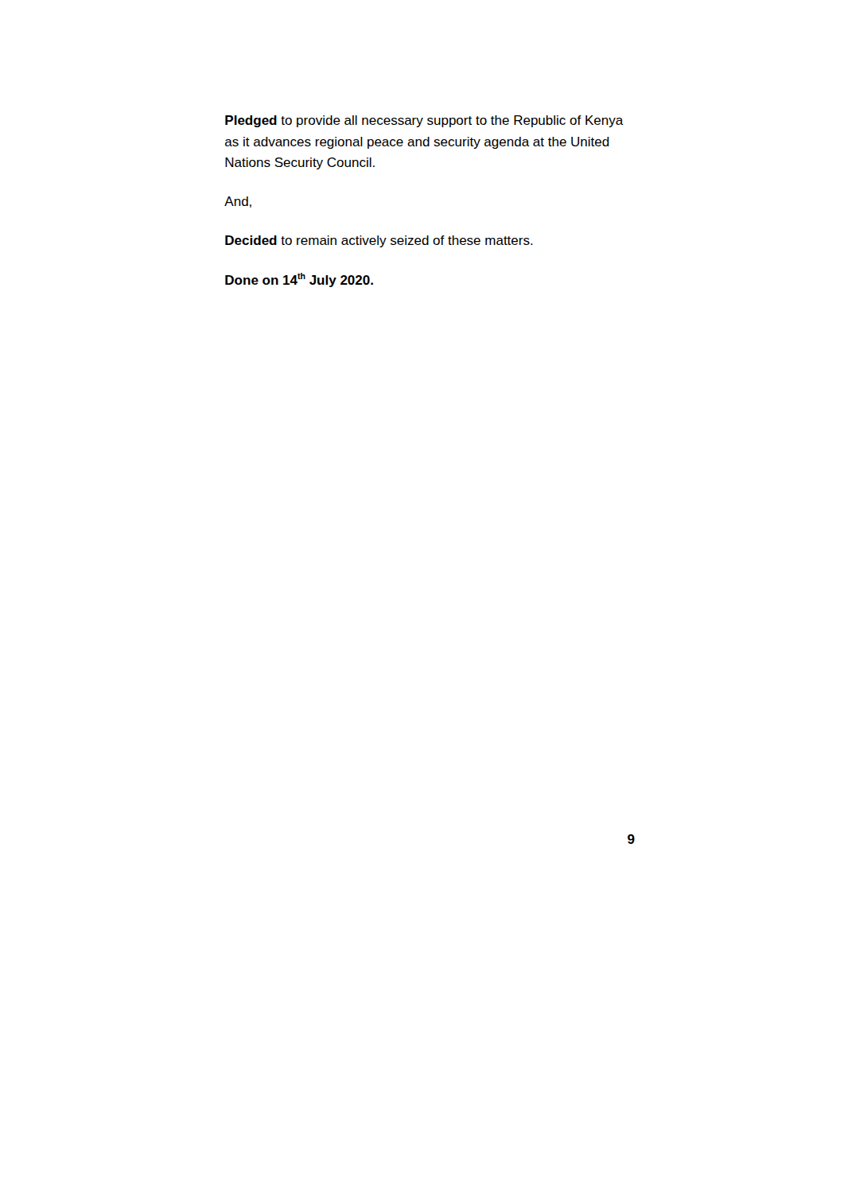Pledged to provide all necessary support to the Republic of Kenya as it advances regional peace and security agenda at the United Nations Security Council.
And,
Decided to remain actively seized of these matters.
Done on 14th July 2020.
9